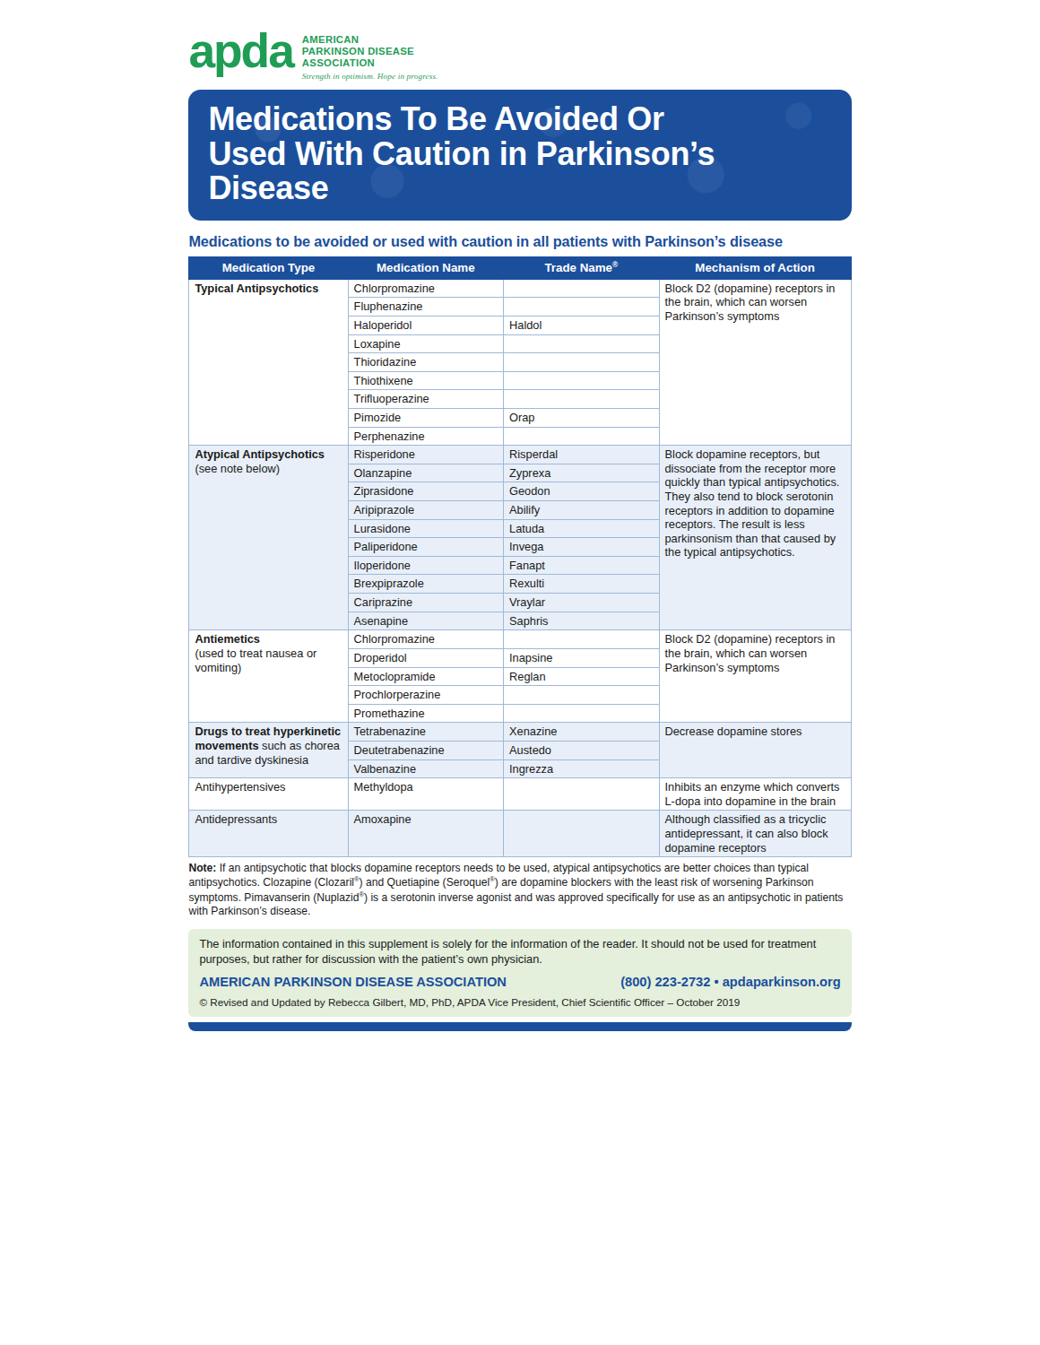apda
AMERICAN
PARKINSON DISEASE
ASSOCIATION
Strength in optimism. Hope in progress.
Medications To Be Avoided Or
Used With Caution in Parkinson’s Disease
Medications to be avoided or used with caution in all patients with Parkinson’s disease
| Medication Type | Medication Name | Trade Name ® | Mechanism of Action |
| --- | --- | --- | --- |
| Typical Antipsychotics | Chlorpromazine | | Block D2 (dopamine) receptors in the brain, which can worsen Parkinson’s symptoms |
| Fluphenazine | |
| Haloperidol | Haldol |
| Loxapine | |
| Thioridazine | |
| Thiothixene | |
| Trifluoperazine | |
| Pimozide | Orap |
| Perphenazine | |
| Atypical Antipsychotics (see note below) | Risperidone | Risperdal | Block dopamine receptors, but dissociate from the receptor more quickly than typical antipsychotics. They also tend to block serotonin receptors in addition to dopamine receptors. The result is less parkinsonism than that caused by the typical antipsychotics. |
| Olanzapine | Zyprexa |
| Ziprasidone | Geodon |
| Aripiprazole | Abilify |
| Lurasidone | Latuda |
| Paliperidone | Invega |
| Iloperidone | Fanapt |
| Brexpiprazole | Rexulti |
| Cariprazine | Vraylar |
| Asenapine | Saphris |
| Antiemetics (used to treat nausea or vomiting) | Chlorpromazine | | Block D2 (dopamine) receptors in the brain, which can worsen Parkinson’s symptoms |
| Droperidol | Inapsine |
| Metoclopramide | Reglan |
| Prochlorperazine | |
| Promethazine | |
| Drugs to treat hyperkinetic movements such as chorea and tardive dyskinesia | Tetrabenazine | Xenazine | Decrease dopamine stores |
| Deutetrabenazine | Austedo |
| Valbenazine | Ingrezza |
| Antihypertensives | Methyldopa | | Inhibits an enzyme which converts L-dopa into dopamine in the brain |
| Antidepressants | Amoxapine | | Although classified as a tricyclic antidepressant, it can also block dopamine receptors |
Note: If an antipsychotic that blocks dopamine receptors needs to be used, atypical antipsychotics are better choices than typical antipsychotics. Clozapine (Clozaril®) and Quetiapine (Seroquel®) are dopamine blockers with the least risk of worsening Parkinson symptoms. Pimavanserin (Nuplazid®) is a serotonin inverse agonist and was approved specifically for use as an antipsychotic in patients with Parkinson’s disease.
The information contained in this supplement is solely for the information of the reader. It should not be used for treatment purposes, but rather for discussion with the patient’s own physician.
AMERICAN PARKINSON DISEASE ASSOCIATION (800) 223-2732 • apdaparkinson.org
© Revised and Updated by Rebecca Gilbert, MD, PhD, APDA Vice President, Chief Scientific Officer – October 2019